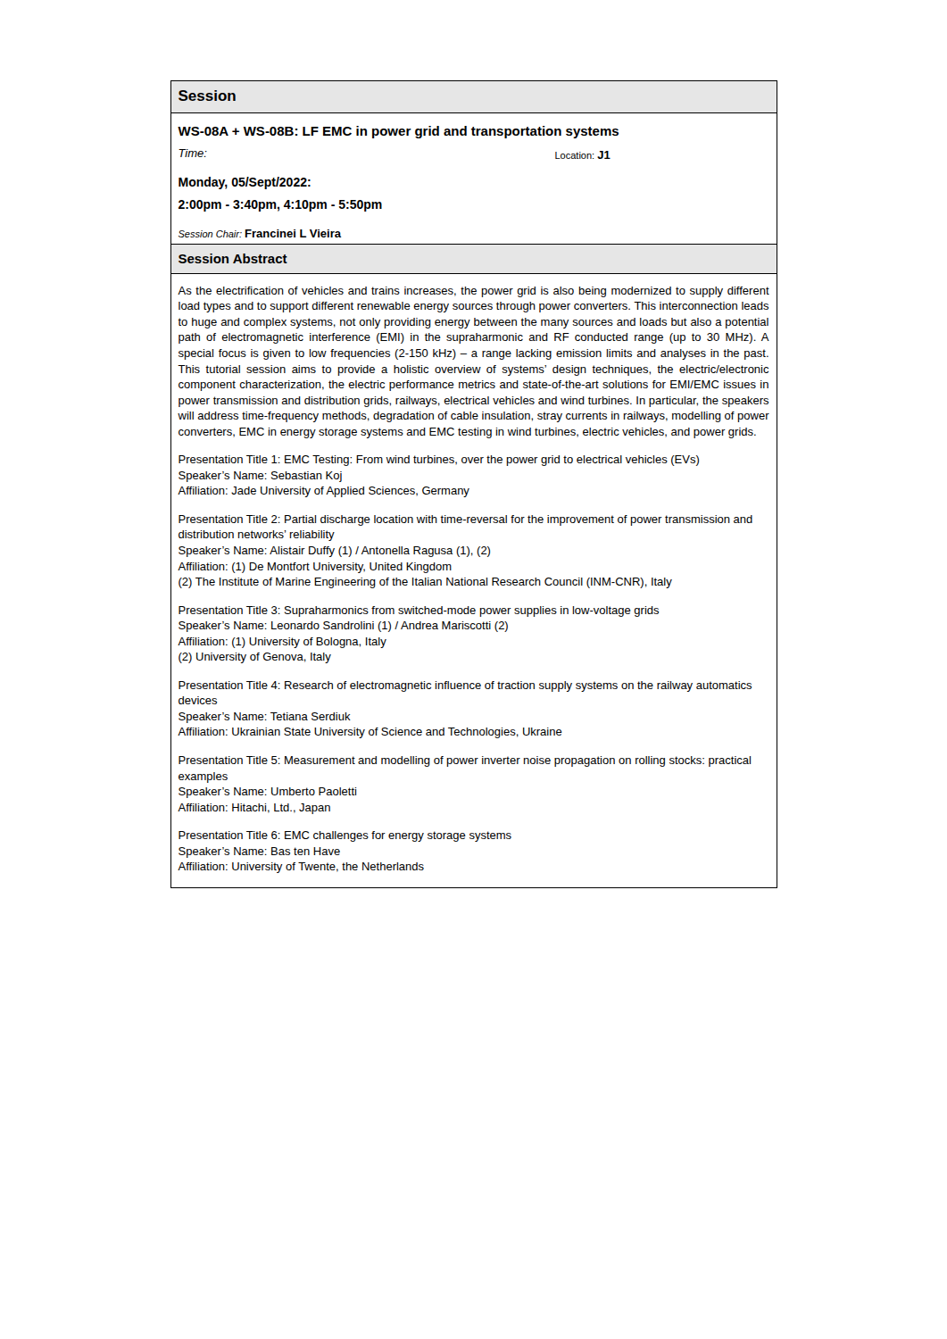Session
WS-08A + WS-08B: LF EMC in power grid and transportation systems
Time: Location: J1
Monday, 05/Sept/2022:
2:00pm - 3:40pm, 4:10pm - 5:50pm
Session Chair: Francinei L Vieira
Session Abstract
As the electrification of vehicles and trains increases, the power grid is also being modernized to supply different load types and to support different renewable energy sources through power converters. This interconnection leads to huge and complex systems, not only providing energy between the many sources and loads but also a potential path of electromagnetic interference (EMI) in the supraharmonic and RF conducted range (up to 30 MHz). A special focus is given to low frequencies (2-150 kHz) – a range lacking emission limits and analyses in the past. This tutorial session aims to provide a holistic overview of systems’ design techniques, the electric/electronic component characterization, the electric performance metrics and state-of-the-art solutions for EMI/EMC issues in power transmission and distribution grids, railways, electrical vehicles and wind turbines. In particular, the speakers will address time-frequency methods, degradation of cable insulation, stray currents in railways, modelling of power converters, EMC in energy storage systems and EMC testing in wind turbines, electric vehicles, and power grids.
Presentation Title 1: EMC Testing: From wind turbines, over the power grid to electrical vehicles (EVs)
Speaker’s Name: Sebastian Koj
Affiliation: Jade University of Applied Sciences, Germany
Presentation Title 2: Partial discharge location with time-reversal for the improvement of power transmission and distribution networks’ reliability
Speaker’s Name: Alistair Duffy (1) / Antonella Ragusa (1), (2)
Affiliation: (1) De Montfort University, United Kingdom
(2) The Institute of Marine Engineering of the Italian National Research Council (INM-CNR), Italy
Presentation Title 3: Supraharmonics from switched-mode power supplies in low-voltage grids
Speaker’s Name: Leonardo Sandrolini (1) / Andrea Mariscotti (2)
Affiliation: (1) University of Bologna, Italy
(2) University of Genova, Italy
Presentation Title 4: Research of electromagnetic influence of traction supply systems on the railway automatics devices
Speaker’s Name: Tetiana Serdiuk
Affiliation: Ukrainian State University of Science and Technologies, Ukraine
Presentation Title 5: Measurement and modelling of power inverter noise propagation on rolling stocks: practical examples
Speaker’s Name: Umberto Paoletti
Affiliation: Hitachi, Ltd., Japan
Presentation Title 6: EMC challenges for energy storage systems
Speaker’s Name: Bas ten Have
Affiliation: University of Twente, the Netherlands